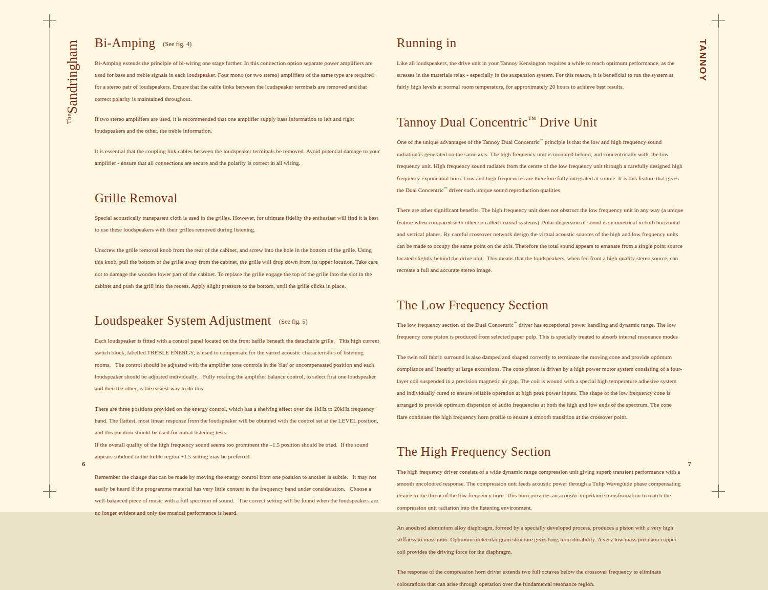The Sandringham
TANNOY
Bi-Amping (See fig. 4)
Bi-Amping extends the principle of bi-wiring one stage further. In this connection option separate power amplifiers are used for bass and treble signals in each loudspeaker. Four mono (or two stereo) amplifiers of the same type are required for a stereo pair of loudspeakers. Ensure that the cable links between the loudspeaker terminals are removed and that correct polarity is maintained throughout.
If two stereo amplifiers are used, it is recommended that one amplifier supply bass information to left and right loudspeakers and the other, the treble information.
It is essential that the coupling link cables between the loudspeaker terminals be removed. Avoid potential damage to your amplifier - ensure that all connections are secure and the polarity is correct in all wiring.
Grille Removal
Special acoustically transparent cloth is used in the grilles. However, for ultimate fidelity the enthusiast will find it is best to use these loudspeakers with their grilles removed during listening.
Unscrew the grille removal knob from the rear of the cabinet, and screw into the hole in the bottom of the grille. Using this knob, pull the bottom of the grille away from the cabinet, the grille will drop down from its upper location. Take care not to damage the wooden lower part of the cabinet. To replace the grille engage the top of the grille into the slot in the cabinet and push the grill into the recess. Apply slight pressure to the bottom, until the grille clicks in place.
Loudspeaker System Adjustment (See fig. 5)
Each loudspeaker is fitted with a control panel located on the front baffle beneath the detachable grille. This high current switch block, labelled TREBLE ENERGY, is used to compensate for the varied acoustic characteristics of listening rooms. The control should be adjusted with the amplifier tone controls in the 'flat' or uncompensated position and each loudspeaker should be adjusted individually. Fully rotating the amplifier balance control, to select first one loudspeaker and then the other, is the easiest way to do this.
There are three positions provided on the energy control, which has a shelving effect over the 1kHz to 20kHz frequency band. The flattest, most linear response from the loudspeaker will be obtained with the control set at the LEVEL position, and this position should be used for initial listening tests.
If the overall quality of the high frequency sound seems too prominent the –1.5 position should be tried. If the sound appears subdued in the treble region +1.5 setting may be preferred.
Remember the change that can be made by moving the energy control from one position to another is subtle. It may not easily be heard if the programme material has very little content in the frequency band under consideration. Choose a well-balanced piece of music with a full spectrum of sound. The correct setting will be found when the loudspeakers are no longer evident and only the musical performance is heard.
Running in
Like all loudspeakers, the drive unit in your Tannoy Kensington requires a while to reach optimum performance, as the stresses in the materials relax - especially in the suspension system. For this reason, it is beneficial to run the system at fairly high levels at normal room temperature, for approximately 20 hours to achieve best results.
Tannoy Dual Concentric™ Drive Unit
One of the unique advantages of the Tannoy Dual Concentric™ principle is that the low and high frequency sound radiation is generated on the same axis. The high frequency unit is mounted behind, and concentrically with, the low frequency unit. High frequency sound radiates from the centre of the low frequency unit through a carefully designed high frequency exponential horn. Low and high frequencies are therefore fully integrated at source. It is this feature that gives the Dual Concentric™ driver such unique sound reproduction qualities.
There are other significant benefits. The high frequency unit does not obstruct the low frequency unit in any way (a unique feature when compared with other so called coaxial systems). Polar dispersion of sound is symmetrical in both horizontal and vertical planes. By careful crossover network design the virtual acoustic sources of the high and low frequency units can be made to occupy the same point on the axis. Therefore the total sound appears to emanate from a single point source located slightly behind the drive unit. This means that the loudspeakers, when fed from a high quality stereo source, can recreate a full and accurate stereo image.
The Low Frequency Section
The low frequency section of the Dual Concentric™ driver has exceptional power handling and dynamic range. The low frequency cone piston is produced from selected paper pulp. This is specially treated to absorb internal resonance modes
The twin roll fabric surround is also damped and shaped correctly to terminate the moving cone and provide optimum compliance and linearity at large excursions. The cone piston is driven by a high power motor system consisting of a four-layer coil suspended in a precision magnetic air gap. The coil is wound with a special high temperature adhesive system and individually cured to ensure reliable operation at high peak power inputs. The shape of the low frequency cone is arranged to provide optimum dispersion of audio frequencies at both the high and low ends of the spectrum. The cone flare continues the high frequency horn profile to ensure a smooth transition at the crossover point.
The High Frequency Section
The high frequency driver consists of a wide dynamic range compression unit giving superb transient performance with a smooth uncoloured response. The compression unit feeds acoustic power through a Tulip Waveguide phase compensating device to the throat of the low frequency horn. This horn provides an acoustic impedance transformation to match the compression unit radiation into the listening environment.
An anodised aluminium alloy diaphragm, formed by a specially developed process, produces a piston with a very high stiffness to mass ratio. Optimum molecular grain structure gives long-term durability. A very low mass precision copper coil provides the driving force for the diaphragm.
The response of the compression horn driver extends two full octaves below the crossover frequency to eliminate colourations that can arise through operation over the fundamental resonance region.
6
7